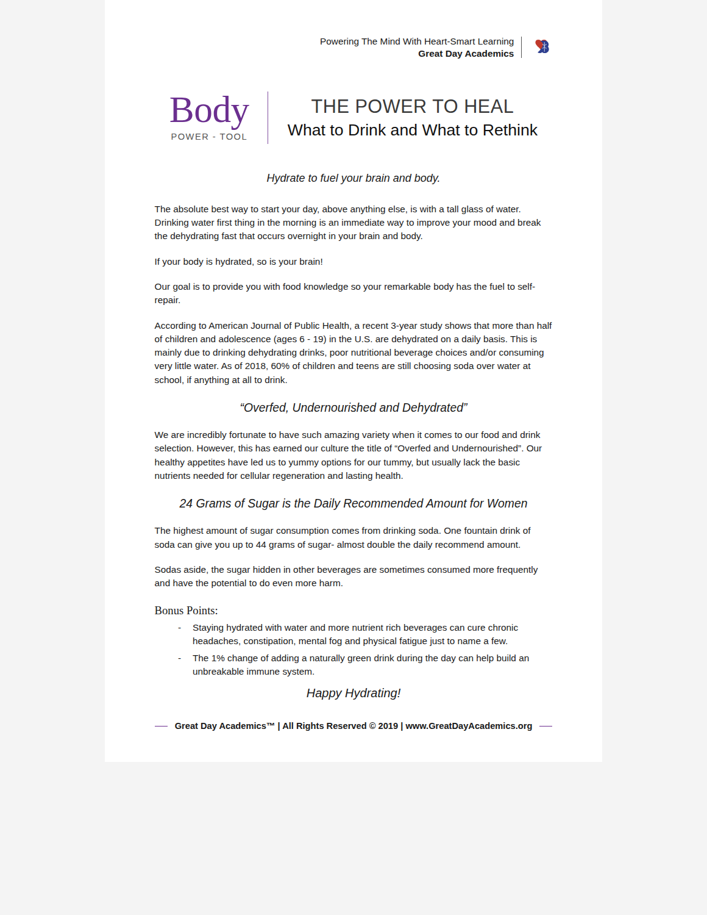Powering The Mind With Heart-Smart Learning
Great Day Academics
Body
POWER - TOOL
THE POWER TO HEAL
What to Drink and What to Rethink
Hydrate to fuel your brain and body.
The absolute best way to start your day, above anything else, is with a tall glass of water. Drinking water first thing in the morning is an immediate way to improve your mood and break the dehydrating fast that occurs overnight in your brain and body.
If your body is hydrated, so is your brain!
Our goal is to provide you with food knowledge so your remarkable body has the fuel to self-repair.
According to American Journal of Public Health, a recent 3-year study shows that more than half of children and adolescence (ages 6 - 19) in the U.S. are dehydrated on a daily basis. This is mainly due to drinking dehydrating drinks, poor nutritional beverage choices and/or consuming very little water. As of 2018, 60% of children and teens are still choosing soda over water at school, if anything at all to drink.
“Overfed, Undernourished and Dehydrated”
We are incredibly fortunate to have such amazing variety when it comes to our food and drink selection. However, this has earned our culture the title of “Overfed and Undernourished”. Our healthy appetites have led us to yummy options for our tummy, but usually lack the basic nutrients needed for cellular regeneration and lasting health.
24 Grams of Sugar is the Daily Recommended Amount for Women
The highest amount of sugar consumption comes from drinking soda. One fountain drink of soda can give you up to 44 grams of sugar- almost double the daily recommend amount.
Sodas aside, the sugar hidden in other beverages are sometimes consumed more frequently and have the potential to do even more harm.
Bonus Points:
Staying hydrated with water and more nutrient rich beverages can cure chronic headaches, constipation, mental fog and physical fatigue just to name a few.
The 1% change of adding a naturally green drink during the day can help build an unbreakable immune system.
Happy Hydrating!
Great Day Academics™ | All Rights Reserved © 2019 | www.GreatDayAcademics.org